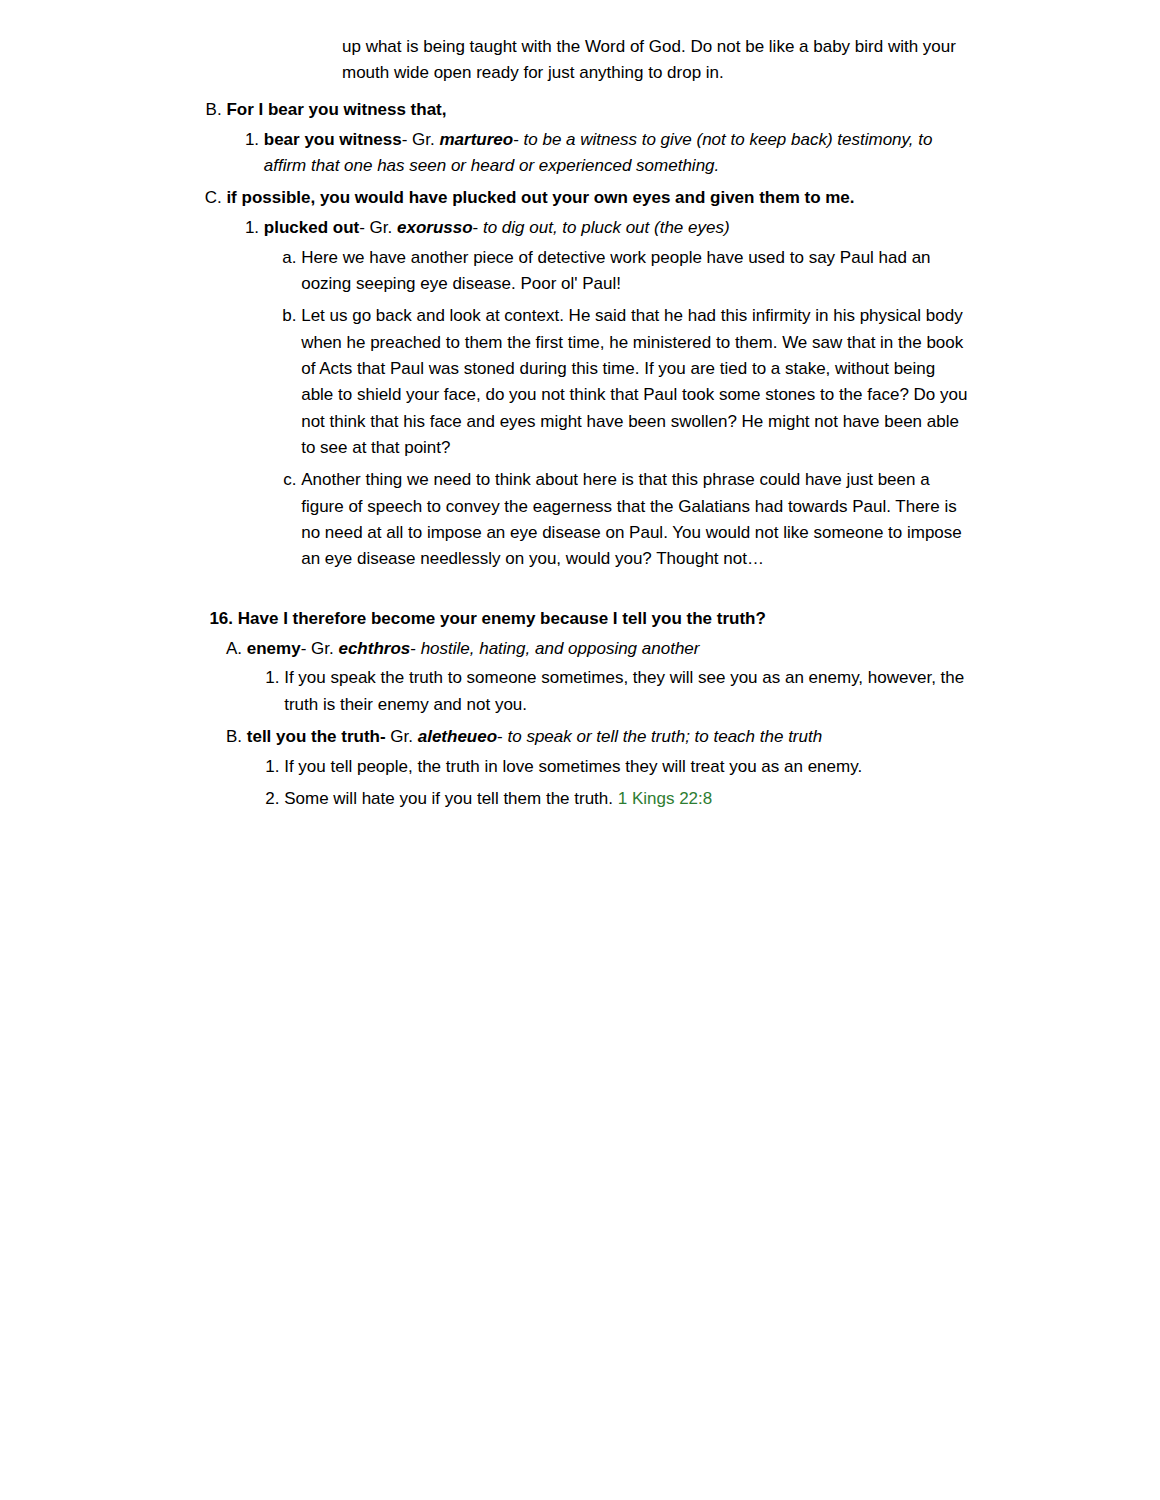up what is being taught with the Word of God. Do not be like a baby bird with your mouth wide open ready for just anything to drop in.
For I bear you witness that,
bear you witness- Gr. martureo- to be a witness to give (not to keep back) testimony, to affirm that one has seen or heard or experienced something.
if possible, you would have plucked out your own eyes and given them to me.
plucked out- Gr. exorusso- to dig out, to pluck out (the eyes)
Here we have another piece of detective work people have used to say Paul had an oozing seeping eye disease. Poor ol' Paul!
Let us go back and look at context. He said that he had this infirmity in his physical body when he preached to them the first time, he ministered to them. We saw that in the book of Acts that Paul was stoned during this time. If you are tied to a stake, without being able to shield your face, do you not think that Paul took some stones to the face? Do you not think that his face and eyes might have been swollen? He might not have been able to see at that point?
Another thing we need to think about here is that this phrase could have just been a figure of speech to convey the eagerness that the Galatians had towards Paul. There is no need at all to impose an eye disease on Paul. You would not like someone to impose an eye disease needlessly on you, would you? Thought not…
16. Have I therefore become your enemy because I tell you the truth?
enemy- Gr. echthros- hostile, hating, and opposing another
If you speak the truth to someone sometimes, they will see you as an enemy, however, the truth is their enemy and not you.
tell you the truth- Gr. aletheueo- to speak or tell the truth; to teach the truth
If you tell people, the truth in love sometimes they will treat you as an enemy.
Some will hate you if you tell them the truth. 1 Kings 22:8